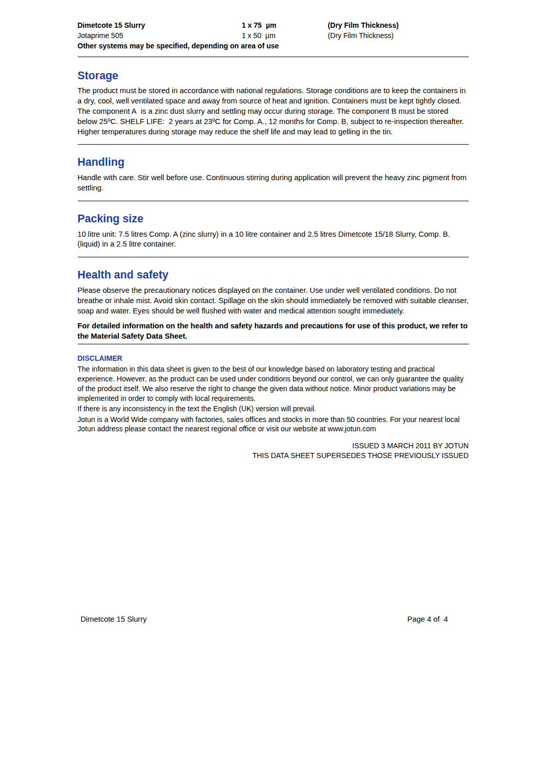| Dimetcote 15 Slurry | 1 x 75 µm | (Dry Film Thickness) |
| Jotaprime 505 | 1 x 50 µm | (Dry Film Thickness) |
| Other systems may be specified, depending on area of use |
Storage
The product must be stored in accordance with national regulations. Storage conditions are to keep the containers in a dry, cool, well ventilated space and away from source of heat and ignition. Containers must be kept tightly closed. The component A is a zinc dust slurry and settling may occur during storage. The component B must be stored below 25ºC. SHELF LIFE: 2 years at 23ºC for Comp. A., 12 months for Comp. B, subject to re-inspection thereafter. Higher temperatures during storage may reduce the shelf life and may lead to gelling in the tin.
Handling
Handle with care. Stir well before use. Continuous stirring during application will prevent the heavy zinc pigment from settling.
Packing size
10 litre unit: 7.5 litres Comp. A (zinc slurry) in a 10 litre container and 2.5 litres Dimetcote 15/18 Slurry, Comp. B. (liquid) in a 2.5 litre container.
Health and safety
Please observe the precautionary notices displayed on the container. Use under well ventilated conditions. Do not breathe or inhale mist. Avoid skin contact. Spillage on the skin should immediately be removed with suitable cleanser, soap and water. Eyes should be well flushed with water and medical attention sought immediately.
For detailed information on the health and safety hazards and precautions for use of this product, we refer to the Material Safety Data Sheet.
DISCLAIMER
The information in this data sheet is given to the best of our knowledge based on laboratory testing and practical experience. However, as the product can be used under conditions beyond our control, we can only guarantee the quality of the product itself. We also reserve the right to change the given data without notice. Minor product variations may be implemented in order to comply with local requirements.
If there is any inconsistency in the text the English (UK) version will prevail.
Jotun is a World Wide company with factories, sales offices and stocks in more than 50 countries. For your nearest local Jotun address please contact the nearest regional office or visit our website at www.jotun.com
ISSUED 3 MARCH 2011 BY JOTUN
THIS DATA SHEET SUPERSEDES THOSE PREVIOUSLY ISSUED
Dimetcote 15 Slurry
Page 4 of 4